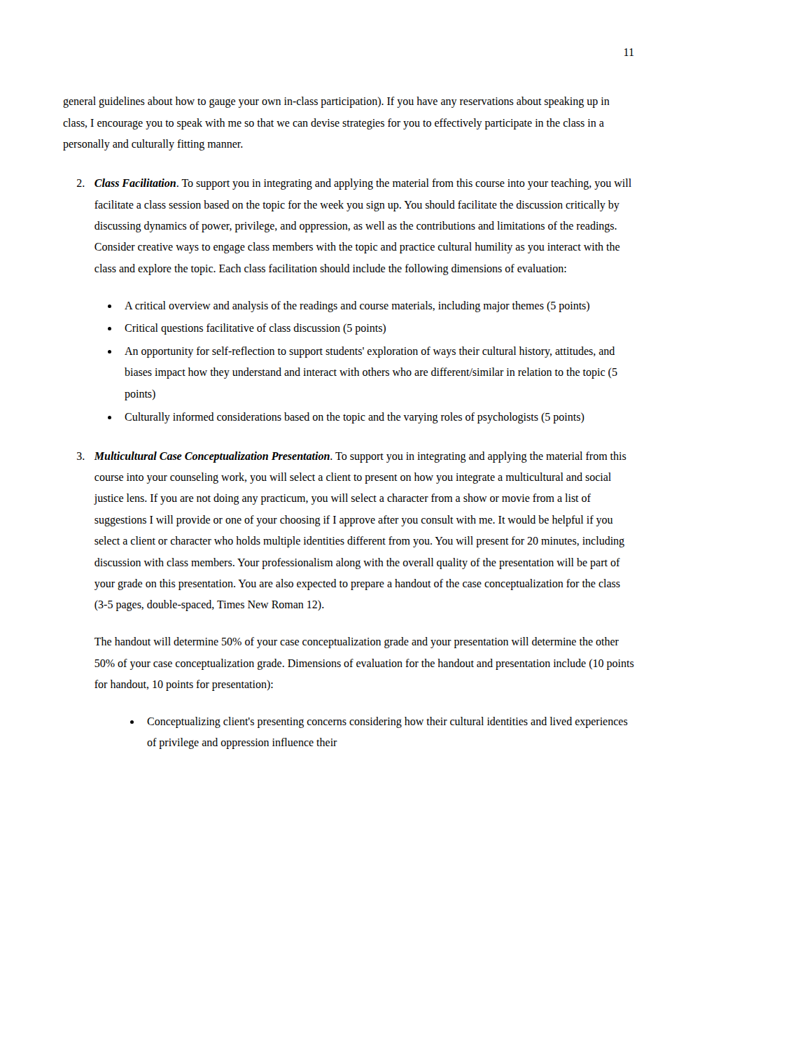11
general guidelines about how to gauge your own in-class participation). If you have any reservations about speaking up in class, I encourage you to speak with me so that we can devise strategies for you to effectively participate in the class in a personally and culturally fitting manner.
Class Facilitation. To support you in integrating and applying the material from this course into your teaching, you will facilitate a class session based on the topic for the week you sign up. You should facilitate the discussion critically by discussing dynamics of power, privilege, and oppression, as well as the contributions and limitations of the readings. Consider creative ways to engage class members with the topic and practice cultural humility as you interact with the class and explore the topic. Each class facilitation should include the following dimensions of evaluation:
A critical overview and analysis of the readings and course materials, including major themes (5 points)
Critical questions facilitative of class discussion (5 points)
An opportunity for self-reflection to support students' exploration of ways their cultural history, attitudes, and biases impact how they understand and interact with others who are different/similar in relation to the topic (5 points)
Culturally informed considerations based on the topic and the varying roles of psychologists (5 points)
Multicultural Case Conceptualization Presentation. To support you in integrating and applying the material from this course into your counseling work, you will select a client to present on how you integrate a multicultural and social justice lens. If you are not doing any practicum, you will select a character from a show or movie from a list of suggestions I will provide or one of your choosing if I approve after you consult with me. It would be helpful if you select a client or character who holds multiple identities different from you. You will present for 20 minutes, including discussion with class members. Your professionalism along with the overall quality of the presentation will be part of your grade on this presentation. You are also expected to prepare a handout of the case conceptualization for the class (3-5 pages, double-spaced, Times New Roman 12).
The handout will determine 50% of your case conceptualization grade and your presentation will determine the other 50% of your case conceptualization grade. Dimensions of evaluation for the handout and presentation include (10 points for handout, 10 points for presentation):
Conceptualizing client's presenting concerns considering how their cultural identities and lived experiences of privilege and oppression influence their